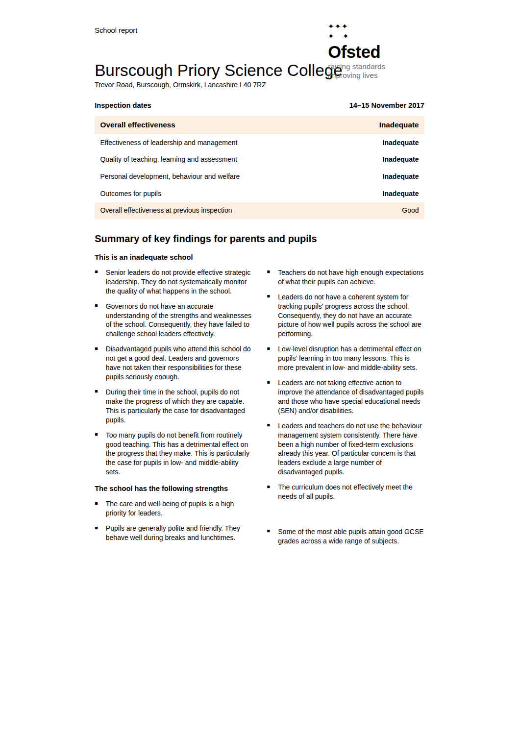School report
✦✦✦
✦ ✦
Ofsted
raising standards
improving lives
Burscough Priory Science College
Trevor Road, Burscough, Ormskirk, Lancashire L40 7RZ
Inspection dates 14–15 November 2017
| Overall effectiveness | Inadequate |
| Effectiveness of leadership and management | Inadequate |
| Quality of teaching, learning and assessment | Inadequate |
| Personal development, behaviour and welfare | Inadequate |
| Outcomes for pupils | Inadequate |
| Overall effectiveness at previous inspection | Good |
Summary of key findings for parents and pupils
This is an inadequate school
Senior leaders do not provide effective strategic leadership. They do not systematically monitor the quality of what happens in the school.
Governors do not have an accurate understanding of the strengths and weaknesses of the school. Consequently, they have failed to challenge school leaders effectively.
Disadvantaged pupils who attend this school do not get a good deal. Leaders and governors have not taken their responsibilities for these pupils seriously enough.
During their time in the school, pupils do not make the progress of which they are capable. This is particularly the case for disadvantaged pupils.
Too many pupils do not benefit from routinely good teaching. This has a detrimental effect on the progress that they make. This is particularly the case for pupils in low- and middle-ability sets.
The school has the following strengths
The care and well-being of pupils is a high priority for leaders.
Pupils are generally polite and friendly. They behave well during breaks and lunchtimes.
Teachers do not have high enough expectations of what their pupils can achieve.
Leaders do not have a coherent system for tracking pupils’ progress across the school. Consequently, they do not have an accurate picture of how well pupils across the school are performing.
Low-level disruption has a detrimental effect on pupils’ learning in too many lessons. This is more prevalent in low- and middle-ability sets.
Leaders are not taking effective action to improve the attendance of disadvantaged pupils and those who have special educational needs (SEN) and/or disabilities.
Leaders and teachers do not use the behaviour management system consistently. There have been a high number of fixed-term exclusions already this year. Of particular concern is that leaders exclude a large number of disadvantaged pupils.
The curriculum does not effectively meet the needs of all pupils.
Some of the most able pupils attain good GCSE grades across a wide range of subjects.